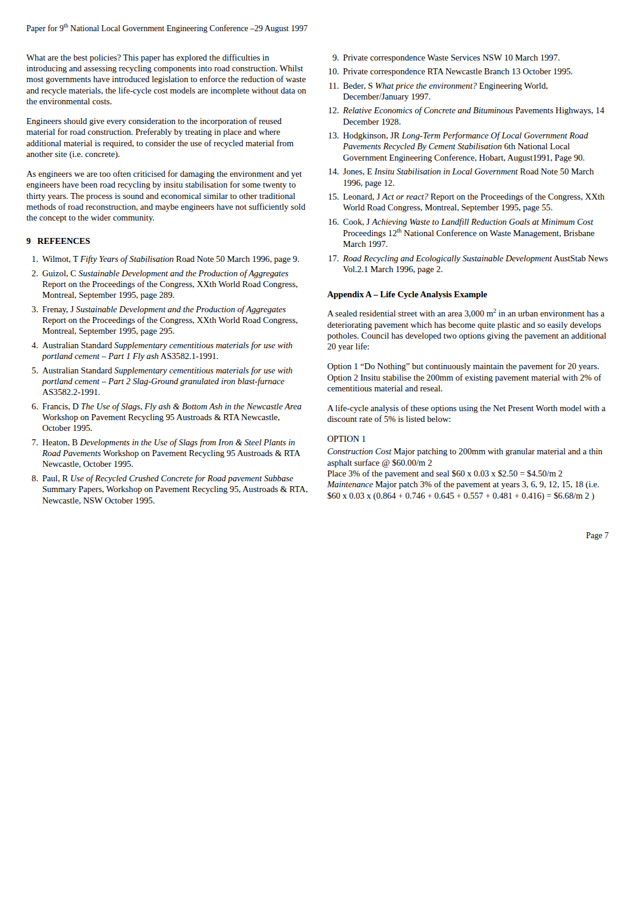Paper for 9th National Local Government Engineering Conference –29 August 1997
What are the best policies? This paper has explored the difficulties in introducing and assessing recycling components into road construction. Whilst most governments have introduced legislation to enforce the reduction of waste and recycle materials, the life-cycle cost models are incomplete without data on the environmental costs.
Engineers should give every consideration to the incorporation of reused material for road construction. Preferably by treating in place and where additional material is required, to consider the use of recycled material from another site (i.e. concrete).
As engineers we are too often criticised for damaging the environment and yet engineers have been road recycling by insitu stabilisation for some twenty to thirty years. The process is sound and economical similar to other traditional methods of road reconstruction, and maybe engineers have not sufficiently sold the concept to the wider community.
9 REFEENCES
Wilmot, T Fifty Years of Stabilisation Road Note 50 March 1996, page 9.
Guizol, C Sustainable Development and the Production of Aggregates Report on the Proceedings of the Congress, XXth World Road Congress, Montreal, September 1995, page 289.
Frenay, J Sustainable Development and the Production of Aggregates Report on the Proceedings of the Congress, XXth World Road Congress, Montreal, September 1995, page 295.
Australian Standard Supplementary cementitious materials for use with portland cement – Part 1 Fly ash AS3582.1-1991.
Australian Standard Supplementary cementitious materials for use with portland cement – Part 2 Slag-Ground granulated iron blast-furnace AS3582.2-1991.
Francis, D The Use of Slags, Fly ash & Bottom Ash in the Newcastle Area Workshop on Pavement Recycling 95 Austroads & RTA Newcastle, October 1995.
Heaton, B Developments in the Use of Slags from Iron & Steel Plants in Road Pavements Workshop on Pavement Recycling 95 Austroads & RTA Newcastle, October 1995.
Paul, R Use of Recycled Crushed Concrete for Road pavement Subbase Summary Papers, Workshop on Pavement Recycling 95, Austroads & RTA, Newcastle, NSW October 1995.
Private correspondence Waste Services NSW 10 March 1997.
Private correspondence RTA Newcastle Branch 13 October 1995.
Beder, S What price the environment? Engineering World, December/January 1997.
Relative Economics of Concrete and Bituminous Pavements Highways, 14 December 1928.
Hodgkinson, JR Long-Term Performance Of Local Government Road Pavements Recycled By Cement Stabilisation 6th National Local Government Engineering Conference, Hobart, August1991, Page 90.
Jones, E Insitu Stabilisation in Local Government Road Note 50 March 1996, page 12.
Leonard, J Act or react? Report on the Proceedings of the Congress, XXth World Road Congress, Montreal, September 1995, page 55.
Cook, J Achieving Waste to Landfill Reduction Goals at Minimum Cost Proceedings 12th National Conference on Waste Management, Brisbane March 1997.
Road Recycling and Ecologically Sustainable Development AustStab News Vol.2.1 March 1996, page 2.
Appendix A – Life Cycle Analysis Example
A sealed residential street with an area 3,000 m2 in an urban environment has a deteriorating pavement which has become quite plastic and so easily develops potholes. Council has developed two options giving the pavement an additional 20 year life:
Option 1 “Do Nothing” but continuously maintain the pavement for 20 years.
Option 2 Insitu stabilise the 200mm of existing pavement material with 2% of cementitious material and reseal.
A life-cycle analysis of these options using the Net Present Worth model with a discount rate of 5% is listed below:
OPTION 1
Construction Cost Major patching to 200mm with granular material and a thin asphalt surface @ $60.00/m 2
Place 3% of the pavement and seal $60 x 0.03 x $2.50 = $4.50/m 2
Maintenance Major patch 3% of the pavement at years 3, 6, 9, 12, 15, 18 (i.e. $60 x 0.03 x (0.864 + 0.746 + 0.645 + 0.557 + 0.481 + 0.416) = $6.68/m 2 )
Page 7